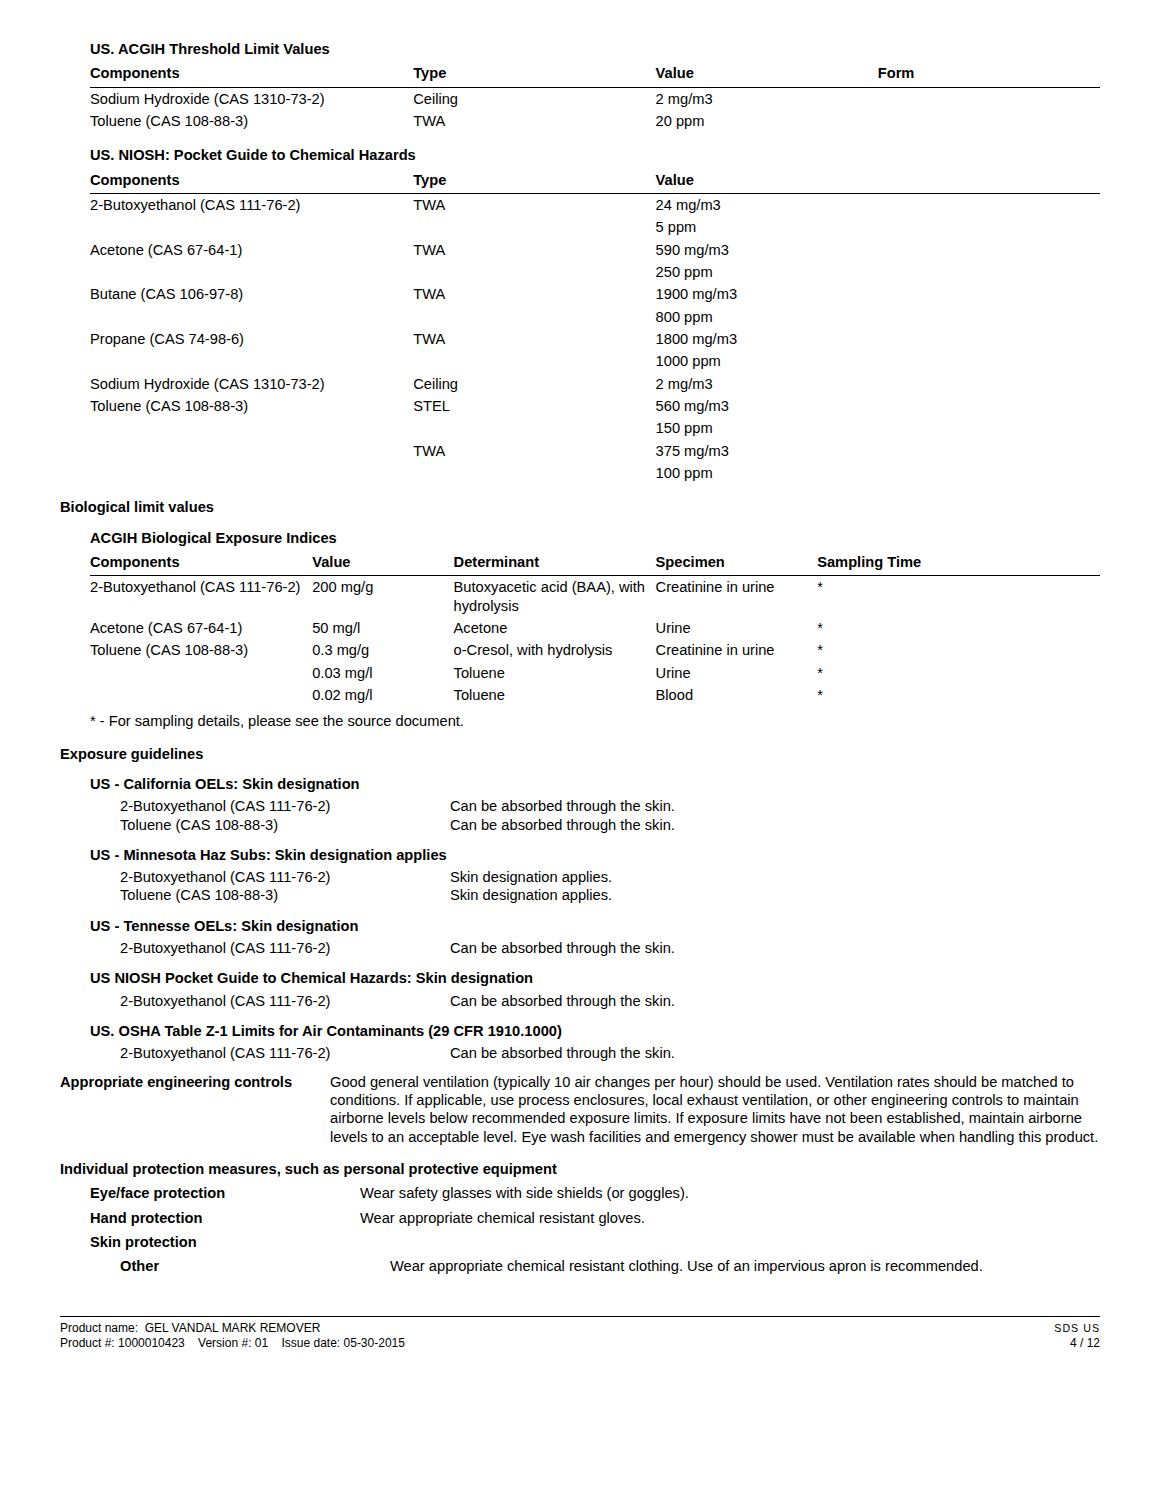US. ACGIH Threshold Limit Values
| Components | Type | Value | Form |
| --- | --- | --- | --- |
| Sodium Hydroxide (CAS 1310-73-2) | Ceiling | 2 mg/m3 | |
| Toluene (CAS 108-88-3) | TWA | 20 ppm | |
US. NIOSH: Pocket Guide to Chemical Hazards
| Components | Type | Value |
| --- | --- | --- |
| 2-Butoxyethanol (CAS 111-76-2) | TWA | 24 mg/m3 |
| | | 5 ppm |
| Acetone (CAS 67-64-1) | TWA | 590 mg/m3 |
| | | 250 ppm |
| Butane (CAS 106-97-8) | TWA | 1900 mg/m3 |
| | | 800 ppm |
| Propane (CAS 74-98-6) | TWA | 1800 mg/m3 |
| | | 1000 ppm |
| Sodium Hydroxide (CAS 1310-73-2) | Ceiling | 2 mg/m3 |
| Toluene (CAS 108-88-3) | STEL | 560 mg/m3 |
| | | 150 ppm |
| | TWA | 375 mg/m3 |
| | | 100 ppm |
Biological limit values
ACGIH Biological Exposure Indices
| Components | Value | Determinant | Specimen | Sampling Time |
| --- | --- | --- | --- | --- |
| 2-Butoxyethanol (CAS 111-76-2) | 200 mg/g | Butoxyacetic acid (BAA), with hydrolysis | Creatinine in urine | * |
| Acetone (CAS 67-64-1) | 50 mg/l | Acetone | Urine | * |
| Toluene (CAS 108-88-3) | 0.3 mg/g | o-Cresol, with hydrolysis | Creatinine in urine | * |
| | 0.03 mg/l | Toluene | Urine | * |
| | 0.02 mg/l | Toluene | Blood | * |
* - For sampling details, please see the source document.
Exposure guidelines
US - California OELs: Skin designation
2-Butoxyethanol (CAS 111-76-2)
Can be absorbed through the skin.
Toluene (CAS 108-88-3)
Can be absorbed through the skin.
US - Minnesota Haz Subs: Skin designation applies
2-Butoxyethanol (CAS 111-76-2)
Skin designation applies.
Toluene (CAS 108-88-3)
Skin designation applies.
US - Tennesse OELs: Skin designation
2-Butoxyethanol (CAS 111-76-2)
Can be absorbed through the skin.
US NIOSH Pocket Guide to Chemical Hazards: Skin designation
2-Butoxyethanol (CAS 111-76-2)
Can be absorbed through the skin.
US. OSHA Table Z-1 Limits for Air Contaminants (29 CFR 1910.1000)
2-Butoxyethanol (CAS 111-76-2)
Can be absorbed through the skin.
Appropriate engineering controls
Good general ventilation (typically 10 air changes per hour) should be used. Ventilation rates should be matched to conditions. If applicable, use process enclosures, local exhaust ventilation, or other engineering controls to maintain airborne levels below recommended exposure limits. If exposure limits have not been established, maintain airborne levels to an acceptable level. Eye wash facilities and emergency shower must be available when handling this product.
Individual protection measures, such as personal protective equipment
Eye/face protection
Wear safety glasses with side shields (or goggles).
Hand protection
Wear appropriate chemical resistant gloves.
Skin protection
Other
Wear appropriate chemical resistant clothing. Use of an impervious apron is recommended.
Product name: GEL VANDAL MARK REMOVER
Product #: 1000010423 Version #: 01 Issue date: 05-30-2015
SDS US
4 / 12